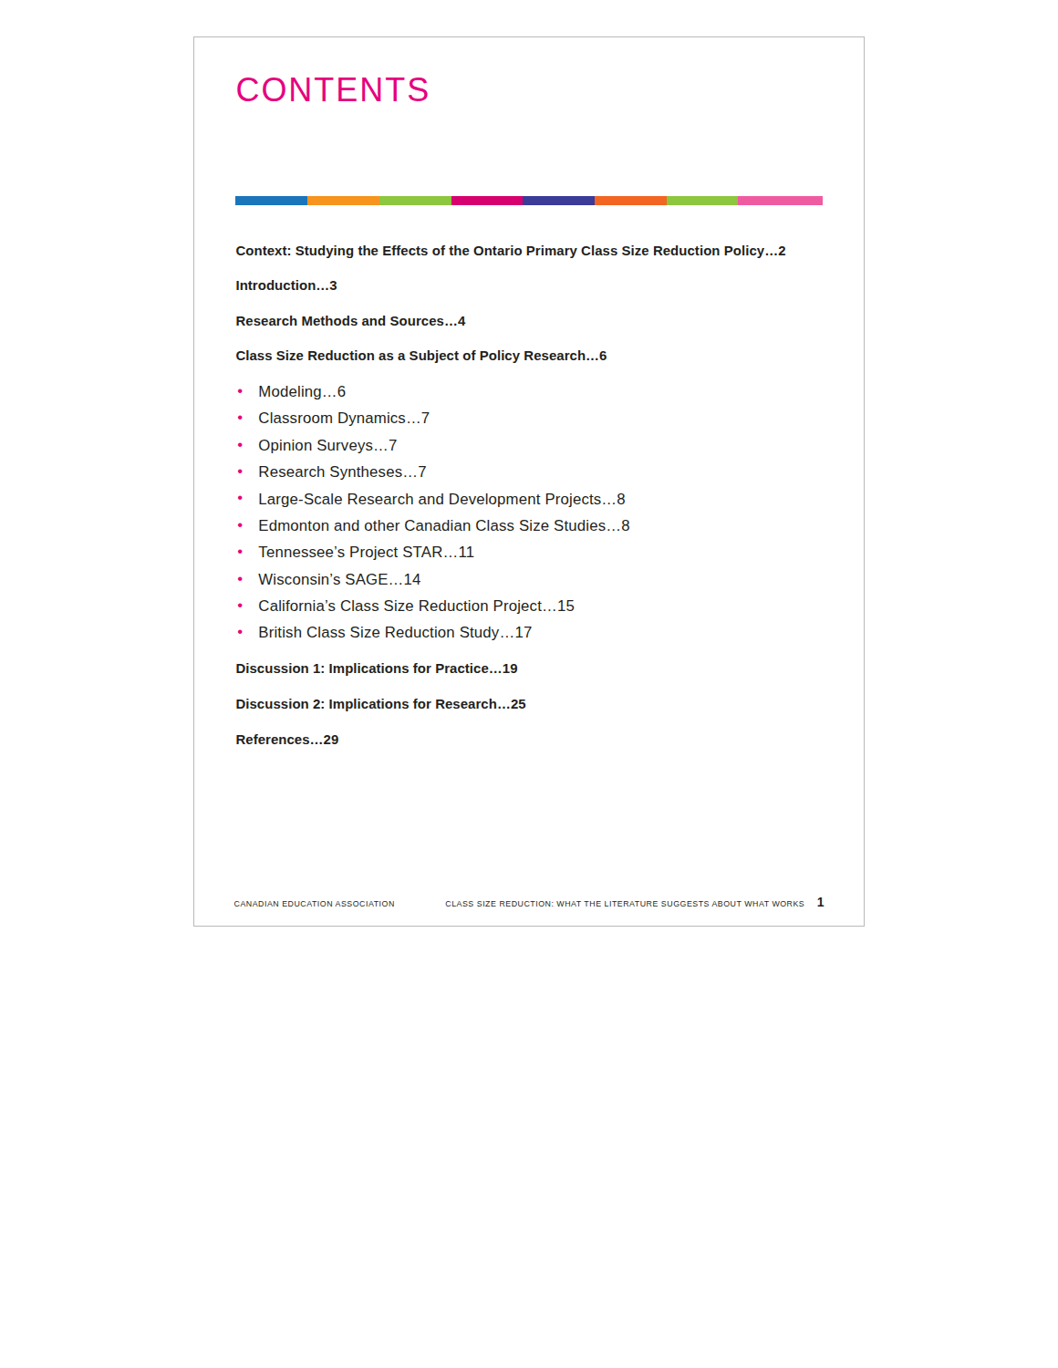CONTENTS
Context: Studying the Effects of the Ontario Primary Class Size Reduction Policy…2
Introduction…3
Research Methods and Sources…4
Class Size Reduction as a Subject of Policy Research…6
Modeling…6
Classroom Dynamics…7
Opinion Surveys…7
Research Syntheses…7
Large-Scale Research and Development Projects…8
Edmonton and other Canadian Class Size Studies…8
Tennessee’s Project STAR…11
Wisconsin’s SAGE…14
California’s Class Size Reduction Project…15
British Class Size Reduction Study…17
Discussion 1: Implications for Practice…19
Discussion 2: Implications for Research…25
References…29
CANADIAN EDUCATION ASSOCIATION
CLASS SIZE REDUCTION: WHAT THE LITERATURE SUGGESTS ABOUT WHAT WORKS 1